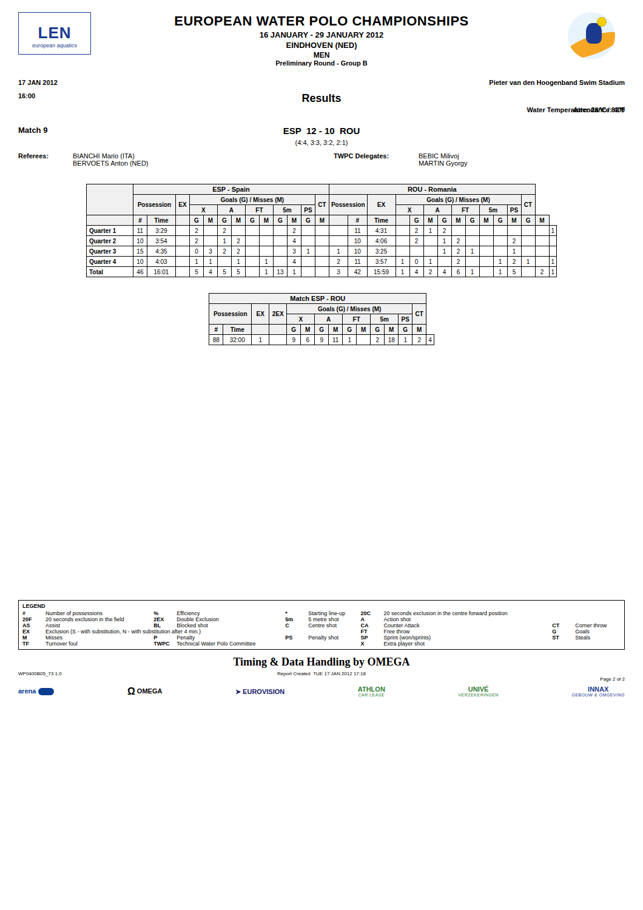LEN european aquatics
EUROPEAN WATER POLO CHAMPIONSHIPS
16 JANUARY - 29 JANUARY 2012
EINDHOVEN (NED)
MEN
Preliminary Round - Group B
17 JAN 2012
Pieter van den Hoogenband Swim Stadium
16:00
Results
Water Temperature: 28℃ / 82℉
Attendance: 400
Match 9
ESP 12 - 10 ROU
(4:4, 3:3, 3:2, 2:1)
Referees:
BIANCHI Mario (ITA)
BERVOETS Anton (NED)
TWPC Delegates:
BEBIC Milivoj
MARTIN Gyorgy
| | ESP - Spain | ROU - Romania |
| --- | --- | --- |
| Possession | EX | Goals (G) / Misses (M) | CT | Possession | EX | Goals (G) / Misses (M) | CT |
| X | A | FT | 5m | PS | X | A | FT | 5m | PS |
| | # | Time | | G | M | G | M | G | M | G | M | G | M | | # | Time | | G | M | G | M | G | M | G | M | G | M |
| Quarter 1 | 11 | 3:29 | | 2 | | 2 | | | | | 2 | | | | 11 | 4:31 | | 2 | 1 | 2 | | | | | | | | 1 |
| Quarter 2 | 10 | 3:54 | | 2 | | 1 | 2 | | | | 4 | | | | 10 | 4:06 | | 2 | | 1 | 2 | | | | 2 | | | |
| Quarter 3 | 15 | 4:35 | | 0 | 3 | 2 | 2 | | | | 3 | 1 | | 1 | 10 | 3:25 | | | | 1 | 2 | 1 | | | 1 | | | |
| Quarter 4 | 10 | 4:03 | | 1 | 1 | | 1 | | 1 | | 4 | | | 2 | 11 | 3:57 | 1 | 0 | 1 | | 2 | | | 1 | 2 | 1 | | 1 |
| Total | 46 | 16:01 | | 5 | 4 | 5 | 5 | | 1 | 13 | 1 | | | 3 | 42 | 15:59 | 1 | 4 | 2 | 4 | 6 | 1 | | 1 | 5 | | 2 | 1 |
| Match ESP - ROU |
| --- |
| Possession | EX | 2EX | Goals (G) / Misses (M) | CT |
| X | A | FT | 5m | PS |
| # | Time | | | G | M | G | M | G | M | G | M | G | M |
| 88 | 32:00 | 1 | | 9 | 6 | 9 | 11 | 1 | | 2 | 18 | 1 | 2 | 4 |
LEGEND
| # | Number of possessions | % | Efficiency | * | Starting line-up | 20C | 20 seconds exclusion in the centre forward position | | |
| 20F | 20 seconds exclusion in the field | 2EX | Double Exclusion | 5m | 5 metre shot | A | Action shot | | |
| AS | Assist | BL | Blocked shot | C | Centre shot | CA | Counter Attack | CT | Corner throw |
| EX | Exclusion (S - with substitution, N - with substitution after 4 min.) | FT | Free throw | G | Goals |
| M | Misses | P | Penalty | PS | Penalty shot | SP | Sprint (won/sprints) | ST | Steals |
| TF | Turnover foul | TWPC | Technical Water Polo Committee | | | X | Extra player shot | | |
Timing & Data Handling by OMEGA
WP0400B05_73 1.0
Report Created TUE 17 JAN 2012 17:18
Page 2 of 2
arena
Ω OMEGA
➤ EUROVISION
ATHLON
CAR LEASE
UNIVÉ
VERZEKERINGEN
INNAX
GEBOUW & OMGEVING